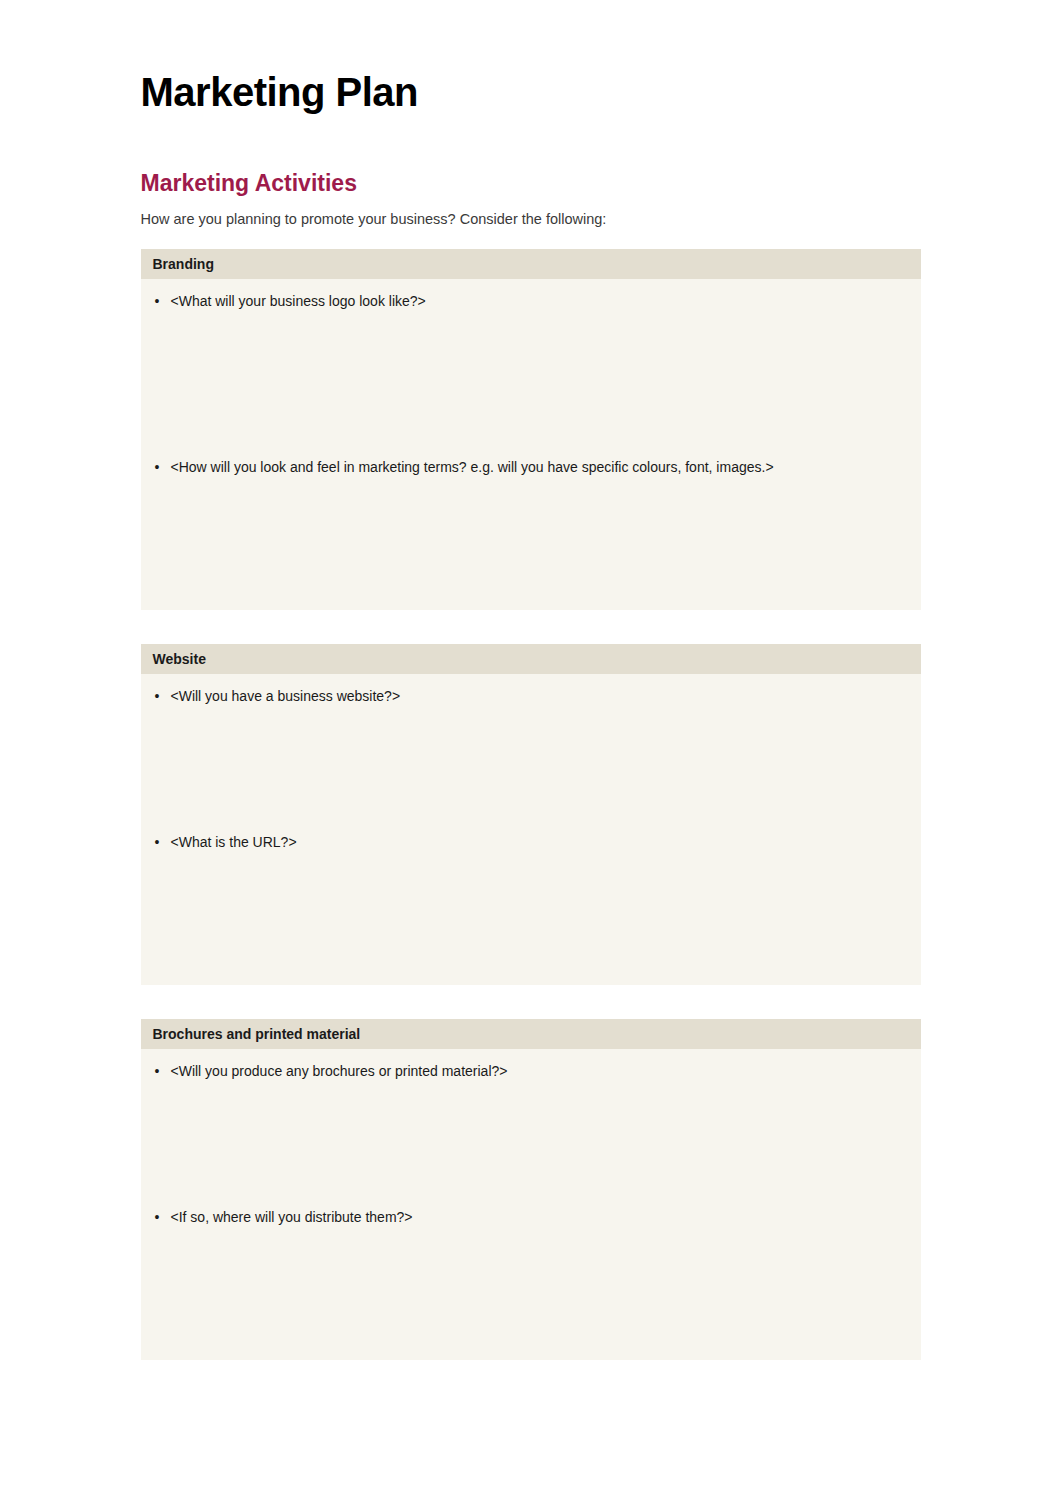Marketing Plan
Marketing Activities
How are you planning to promote your business? Consider the following:
Branding
<What will your business logo look like?>
<How will you look and feel in marketing terms? e.g. will you have specific colours, font, images.>
Website
<Will you have a business website?>
<What is the URL?>
Brochures and printed material
<Will you produce any brochures or printed material?>
<If so, where will you distribute them?>